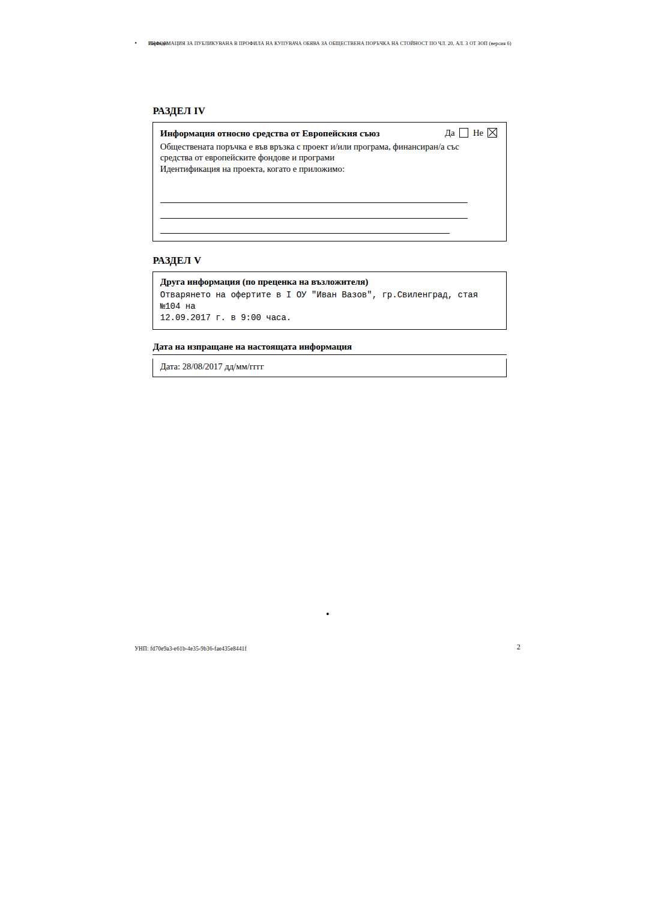• Партида: ИНФОРМАЦИЯ ЗА ПУБЛИКУВАНА В ПРОФИЛА НА КУПУВАЧА ОБЯВА ЗА ОБЩЕСТВЕНА ПОРЪЧКА НА СТОЙНОСТ ПО ЧЛ. 20, АЛ. 3 ОТ ЗОП (версия 6)
РАЗДЕЛ IV
Да Не
Информация относно средства от Европейския съюз
Обществената поръчка е във връзка с проект и/или програма, финансиран/а със
средства от европейските фондове и програми
Идентификация на проекта, когато е приложимо:
РАЗДЕЛ V
Друга информация (по преценка на възложителя)
Отварянето на офертите в I ОУ "Иван Вазов", гр.Свиленград, стая №104 на 12.09.2017 г. в 9:00 часа.
Дата на изпращане на настоящата информация
Дата: 28/08/2017 дд/мм/гггг
УНП: fd70e9a3-e61b-4e35-9b36-fae435e8441f
2